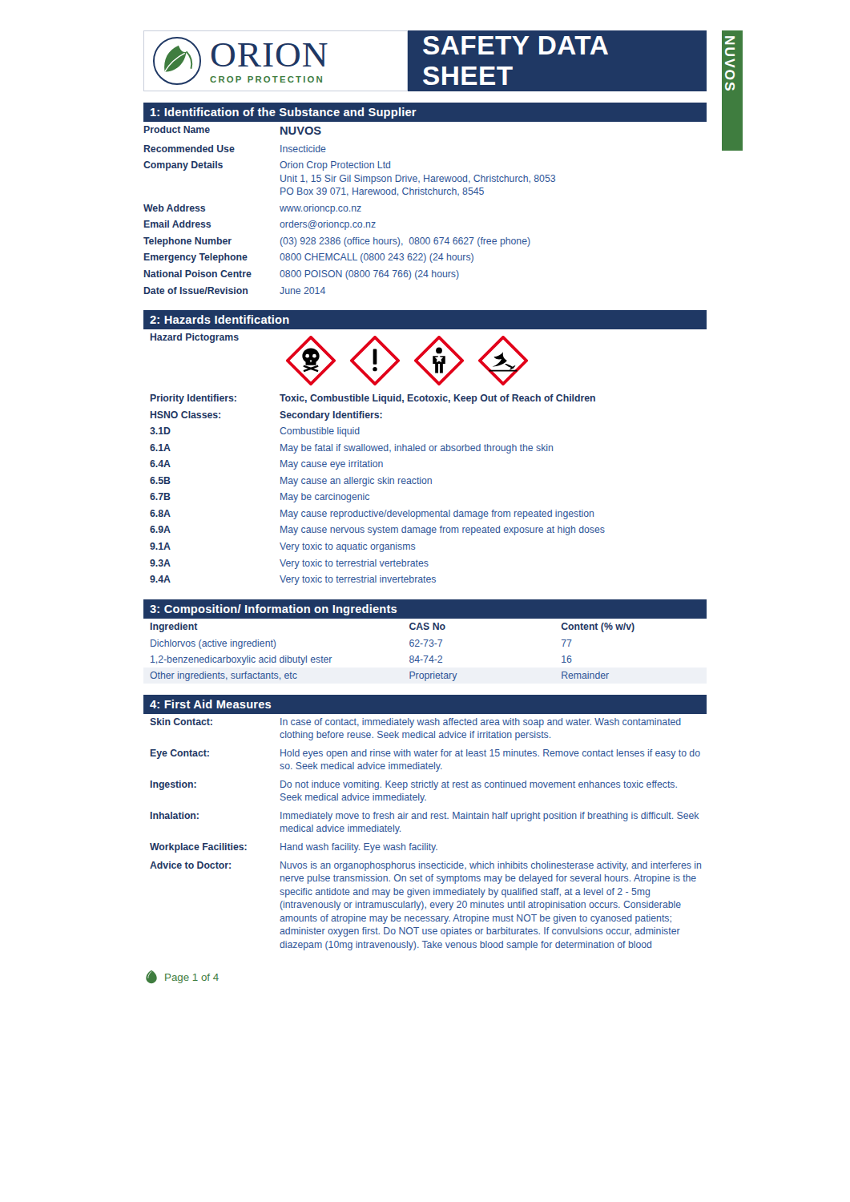NUVOS
ORION
CROP PROTECTION
SAFETY DATA SHEET
1: Identification of the Substance and Supplier
| Product Name | NUVOS |
| Recommended Use | Insecticide |
| Company Details | Orion Crop Protection Ltd Unit 1, 15 Sir Gil Simpson Drive, Harewood, Christchurch, 8053 PO Box 39 071, Harewood, Christchurch, 8545 |
| Web Address | www.orioncp.co.nz |
| Email Address | orders@orioncp.co.nz |
| Telephone Number | (03) 928 2386 (office hours), 0800 674 6627 (free phone) |
| Emergency Telephone | 0800 CHEMCALL (0800 243 622) (24 hours) |
| National Poison Centre | 0800 POISON (0800 764 766) (24 hours) |
| Date of Issue/Revision | June 2014 |
2: Hazards Identification
| Hazard Pictograms | |
| Priority Identifiers: | Toxic, Combustible Liquid, Ecotoxic, Keep Out of Reach of Children |
| HSNO Classes: | Secondary Identifiers: |
| 3.1D | Combustible liquid |
| 6.1A | May be fatal if swallowed, inhaled or absorbed through the skin |
| 6.4A | May cause eye irritation |
| 6.5B | May cause an allergic skin reaction |
| 6.7B | May be carcinogenic |
| 6.8A | May cause reproductive/developmental damage from repeated ingestion |
| 6.9A | May cause nervous system damage from repeated exposure at high doses |
| 9.1A | Very toxic to aquatic organisms |
| 9.3A | Very toxic to terrestrial vertebrates |
| 9.4A | Very toxic to terrestrial invertebrates |
3: Composition/ Information on Ingredients
| Ingredient | CAS No | Content (% w/v) |
| --- | --- | --- |
| Dichlorvos (active ingredient) | 62-73-7 | 77 |
| 1,2-benzenedicarboxylic acid dibutyl ester | 84-74-2 | 16 |
| Other ingredients, surfactants, etc | Proprietary | Remainder |
4: First Aid Measures
| Skin Contact: | In case of contact, immediately wash affected area with soap and water. Wash contaminated clothing before reuse. Seek medical advice if irritation persists. |
| Eye Contact: | Hold eyes open and rinse with water for at least 15 minutes. Remove contact lenses if easy to do so. Seek medical advice immediately. |
| Ingestion: | Do not induce vomiting. Keep strictly at rest as continued movement enhances toxic effects. Seek medical advice immediately. |
| Inhalation: | Immediately move to fresh air and rest. Maintain half upright position if breathing is difficult. Seek medical advice immediately. |
| Workplace Facilities: | Hand wash facility. Eye wash facility. |
| Advice to Doctor: | Nuvos is an organophosphorus insecticide, which inhibits cholinesterase activity, and interferes in nerve pulse transmission. On set of symptoms may be delayed for several hours. Atropine is the specific antidote and may be given immediately by qualified staff, at a level of 2 - 5mg (intravenously or intramuscularly), every 20 minutes until atropinisation occurs. Considerable amounts of atropine may be necessary. Atropine must NOT be given to cyanosed patients; administer oxygen first. Do NOT use opiates or barbiturates. If convulsions occur, administer diazepam (10mg intravenously). Take venous blood sample for determination of blood |
Page 1 of 4